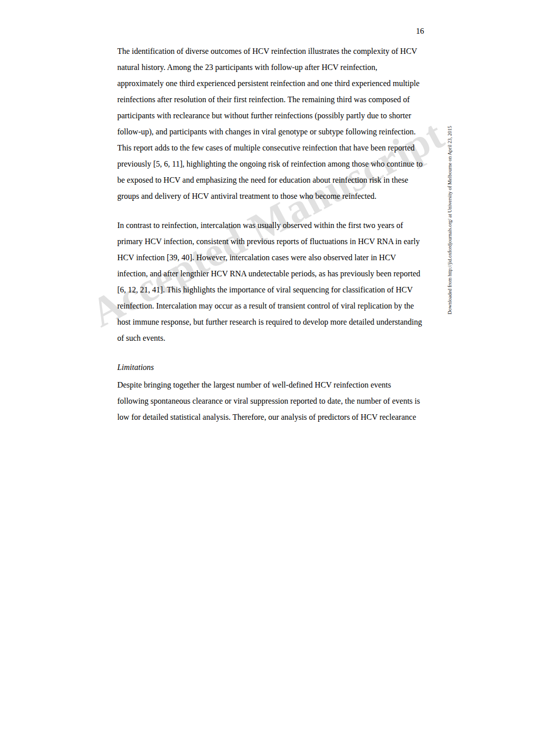16
Accepted Manuscript
Downloaded from http://jid.oxfordjournals.org/ at University of Melbourne on April 23, 2015
The identification of diverse outcomes of HCV reinfection illustrates the complexity of HCV natural history. Among the 23 participants with follow-up after HCV reinfection, approximately one third experienced persistent reinfection and one third experienced multiple reinfections after resolution of their first reinfection. The remaining third was composed of participants with reclearance but without further reinfections (possibly partly due to shorter follow-up), and participants with changes in viral genotype or subtype following reinfection. This report adds to the few cases of multiple consecutive reinfection that have been reported previously [5, 6, 11], highlighting the ongoing risk of reinfection among those who continue to be exposed to HCV and emphasizing the need for education about reinfection risk in these groups and delivery of HCV antiviral treatment to those who become reinfected.
In contrast to reinfection, intercalation was usually observed within the first two years of primary HCV infection, consistent with previous reports of fluctuations in HCV RNA in early HCV infection [39, 40]. However, intercalation cases were also observed later in HCV infection, and after lengthier HCV RNA undetectable periods, as has previously been reported [6, 12, 21, 41]. This highlights the importance of viral sequencing for classification of HCV reinfection. Intercalation may occur as a result of transient control of viral replication by the host immune response, but further research is required to develop more detailed understanding of such events.
Limitations
Despite bringing together the largest number of well-defined HCV reinfection events following spontaneous clearance or viral suppression reported to date, the number of events is low for detailed statistical analysis. Therefore, our analysis of predictors of HCV reclearance